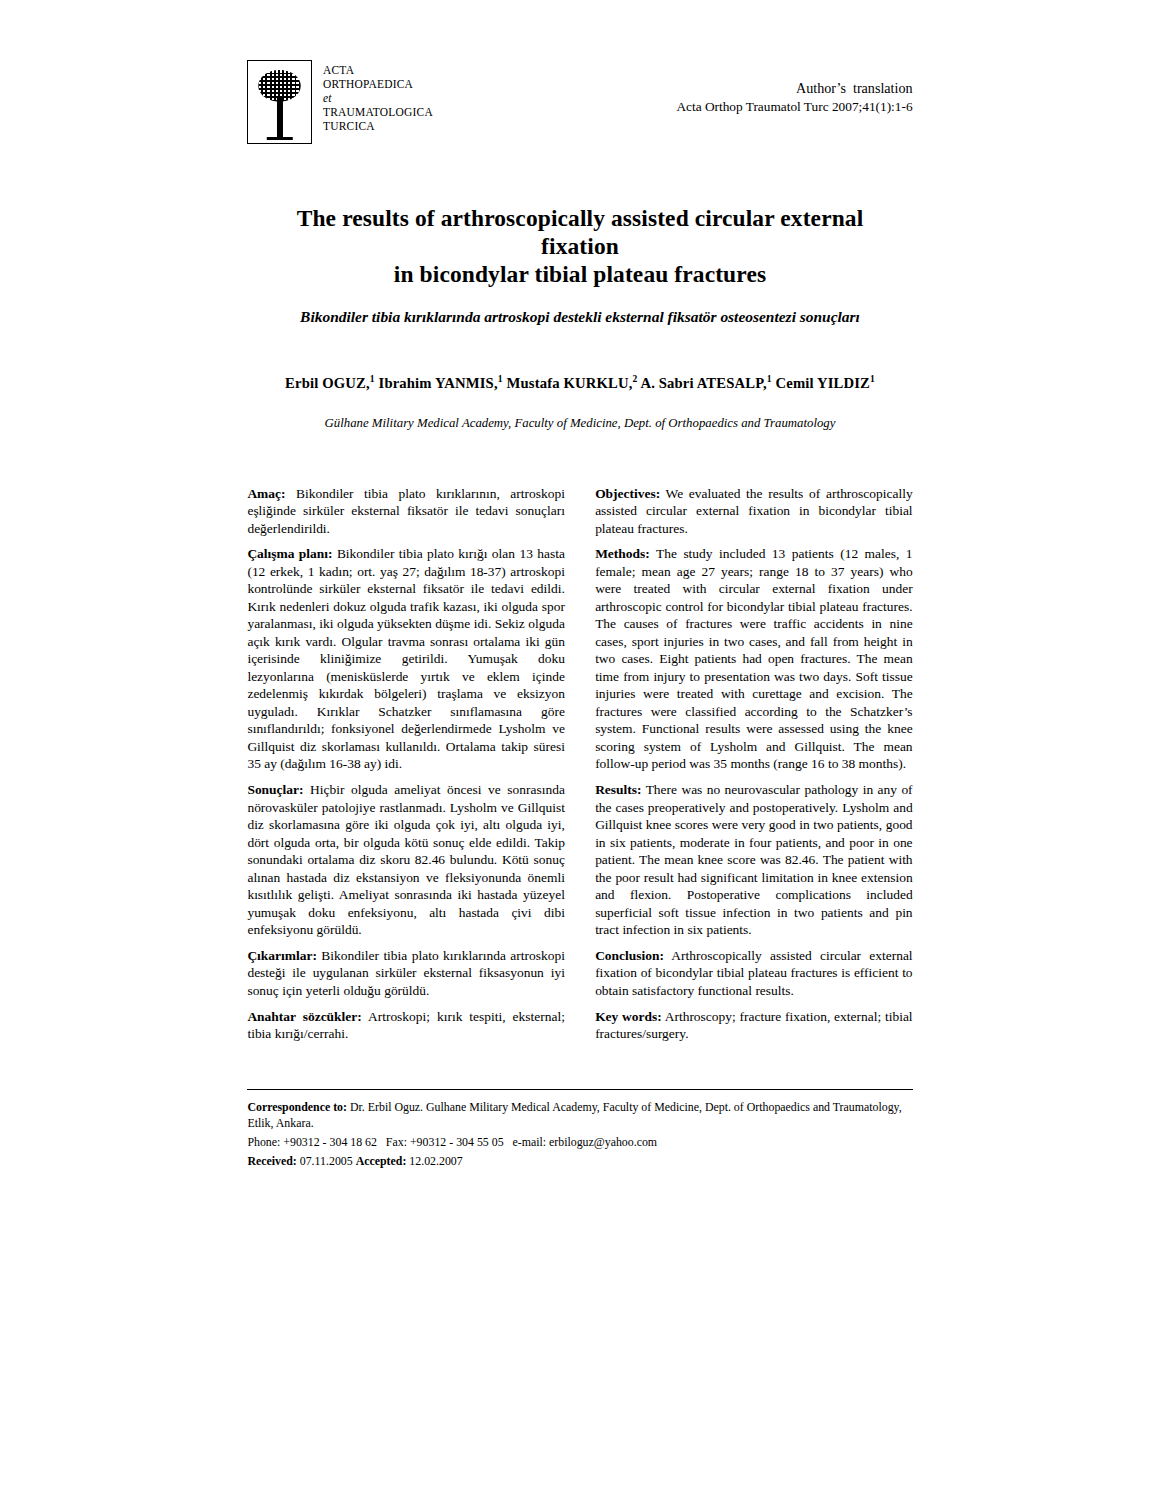ACTA
ORTHOPAEDICA
et
TRAUMATOLOGICA
TURCICA
Author’s translation
Acta Orthop Traumatol Turc 2007;41(1):1-6
The results of arthroscopically assisted circular external fixation
in bicondylar tibial plateau fractures
Bikondiler tibia kırıklarında artroskopi destekli eksternal fiksatör osteosentezi sonuçları
Erbil OGUZ,1 Ibrahim YANMIS,1 Mustafa KURKLU,2 A. Sabri ATESALP,1 Cemil YILDIZ1
Gülhane Military Medical Academy, Faculty of Medicine, Dept. of Orthopaedics and Traumatology
Amaç: Bikondiler tibia plato kırıklarının, artroskopi eşliğinde sirküler eksternal fiksatör ile tedavi sonuçları değerlendirildi.
Çalışma planı: Bikondiler tibia plato kırığı olan 13 hasta (12 erkek, 1 kadın; ort. yaş 27; dağılım 18-37) artroskopi kontrolünde sirküler eksternal fiksatör ile tedavi edildi. Kırık nedenleri dokuz olguda trafik kazası, iki olguda spor yaralanması, iki olguda yüksekten düşme idi. Sekiz olguda açık kırık vardı. Olgular travma sonrası ortalama iki gün içerisinde kliniğimize getirildi. Yumuşak doku lezyonlarına (menisküslerde yırtık ve eklem içinde zedelenmiş kıkırdak bölgeleri) traşlama ve eksizyon uyguladı. Kırıklar Schatzker sınıflamasına göre sınıflandırıldı; fonksiyonel değerlendirmede Lysholm ve Gillquist diz skorlaması kullanıldı. Ortalama takip süresi 35 ay (dağılım 16-38 ay) idi.
Sonuçlar: Hiçbir olguda ameliyat öncesi ve sonrasında nörovasküler patolojiye rastlanmadı. Lysholm ve Gillquist diz skorlamasına göre iki olguda çok iyi, altı olguda iyi, dört olguda orta, bir olguda kötü sonuç elde edildi. Takip sonundaki ortalama diz skoru 82.46 bulundu. Kötü sonuç alınan hastada diz ekstansiyon ve fleksiyonunda önemli kısıtlılık gelişti. Ameliyat sonrasında iki hastada yüzeyel yumuşak doku enfeksiyonu, altı hastada çivi dibi enfeksiyonu görüldü.
Çıkarımlar: Bikondiler tibia plato kırıklarında artroskopi desteği ile uygulanan sirküler eksternal fiksasyonun iyi sonuç için yeterli olduğu görüldü.
Anahtar sözcükler: Artroskopi; kırık tespiti, eksternal; tibia kırığı/cerrahi.
Objectives: We evaluated the results of arthroscopically assisted circular external fixation in bicondylar tibial plateau fractures.
Methods: The study included 13 patients (12 males, 1 female; mean age 27 years; range 18 to 37 years) who were treated with circular external fixation under arthroscopic control for bicondylar tibial plateau fractures. The causes of fractures were traffic accidents in nine cases, sport injuries in two cases, and fall from height in two cases. Eight patients had open fractures. The mean time from injury to presentation was two days. Soft tissue injuries were treated with curettage and excision. The fractures were classified according to the Schatzker’s system. Functional results were assessed using the knee scoring system of Lysholm and Gillquist. The mean follow-up period was 35 months (range 16 to 38 months).
Results: There was no neurovascular pathology in any of the cases preoperatively and postoperatively. Lysholm and Gillquist knee scores were very good in two patients, good in six patients, moderate in four patients, and poor in one patient. The mean knee score was 82.46. The patient with the poor result had significant limitation in knee extension and flexion. Postoperative complications included superficial soft tissue infection in two patients and pin tract infection in six patients.
Conclusion: Arthroscopically assisted circular external fixation of bicondylar tibial plateau fractures is efficient to obtain satisfactory functional results.
Key words: Arthroscopy; fracture fixation, external; tibial fractures/surgery.
Correspondence to: Dr. Erbil Oguz. Gulhane Military Medical Academy, Faculty of Medicine, Dept. of Orthopaedics and Traumatology, Etlik, Ankara.
Phone: +90312 - 304 18 62 Fax: +90312 - 304 55 05 e-mail: erbiloguz@yahoo.com
Received: 07.11.2005 Accepted: 12.02.2007